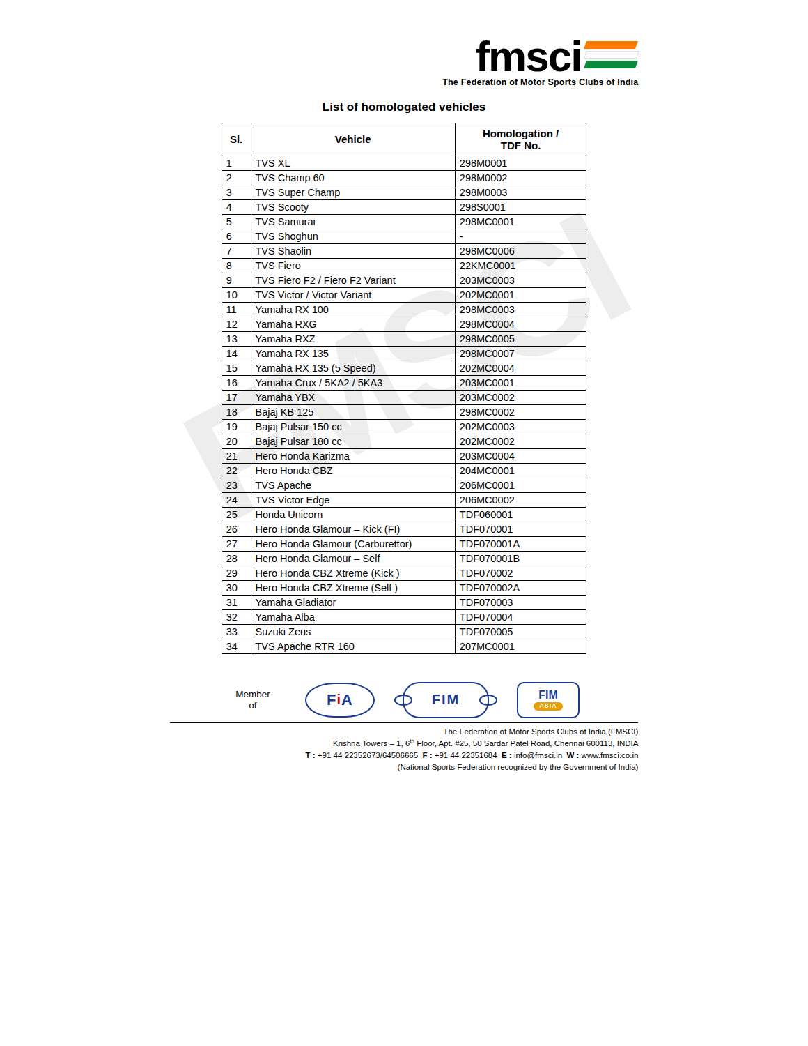FMSCI
fmsci
The Federation of Motor Sports Clubs of India
List of homologated vehicles
| Sl. | Vehicle | Homologation / TDF No. |
| --- | --- | --- |
| 1 | TVS XL | 298M0001 |
| 2 | TVS Champ 60 | 298M0002 |
| 3 | TVS Super Champ | 298M0003 |
| 4 | TVS Scooty | 298S0001 |
| 5 | TVS Samurai | 298MC0001 |
| 6 | TVS Shoghun | - |
| 7 | TVS Shaolin | 298MC0006 |
| 8 | TVS Fiero | 22KMC0001 |
| 9 | TVS Fiero F2 / Fiero F2 Variant | 203MC0003 |
| 10 | TVS Victor / Victor Variant | 202MC0001 |
| 11 | Yamaha RX 100 | 298MC0003 |
| 12 | Yamaha RXG | 298MC0004 |
| 13 | Yamaha RXZ | 298MC0005 |
| 14 | Yamaha RX 135 | 298MC0007 |
| 15 | Yamaha RX 135 (5 Speed) | 202MC0004 |
| 16 | Yamaha Crux / 5KA2 / 5KA3 | 203MC0001 |
| 17 | Yamaha YBX | 203MC0002 |
| 18 | Bajaj KB 125 | 298MC0002 |
| 19 | Bajaj Pulsar 150 cc | 202MC0003 |
| 20 | Bajaj Pulsar 180 cc | 202MC0002 |
| 21 | Hero Honda Karizma | 203MC0004 |
| 22 | Hero Honda CBZ | 204MC0001 |
| 23 | TVS Apache | 206MC0001 |
| 24 | TVS Victor Edge | 206MC0002 |
| 25 | Honda Unicorn | TDF060001 |
| 26 | Hero Honda Glamour – Kick (FI) | TDF070001 |
| 27 | Hero Honda Glamour (Carburettor) | TDF070001A |
| 28 | Hero Honda Glamour – Self | TDF070001B |
| 29 | Hero Honda CBZ Xtreme (Kick ) | TDF070002 |
| 30 | Hero Honda CBZ Xtreme (Self ) | TDF070002A |
| 31 | Yamaha Gladiator | TDF070003 |
| 32 | Yamaha Alba | TDF070004 |
| 33 | Suzuki Zeus | TDF070005 |
| 34 | TVS Apache RTR 160 | 207MC0001 |
Member
of
Fi A
FIM
FIMASIA
The Federation of Motor Sports Clubs of India (FMSCI)
Krishna Towers – 1, 6th Floor, Apt. #25, 50 Sardar Patel Road, Chennai 600113, INDIA
T : +91 44 22352673/64506665 F : +91 44 22351684 E : info@fmsci.in W : www.fmsci.co.in
(National Sports Federation recognized by the Government of India)